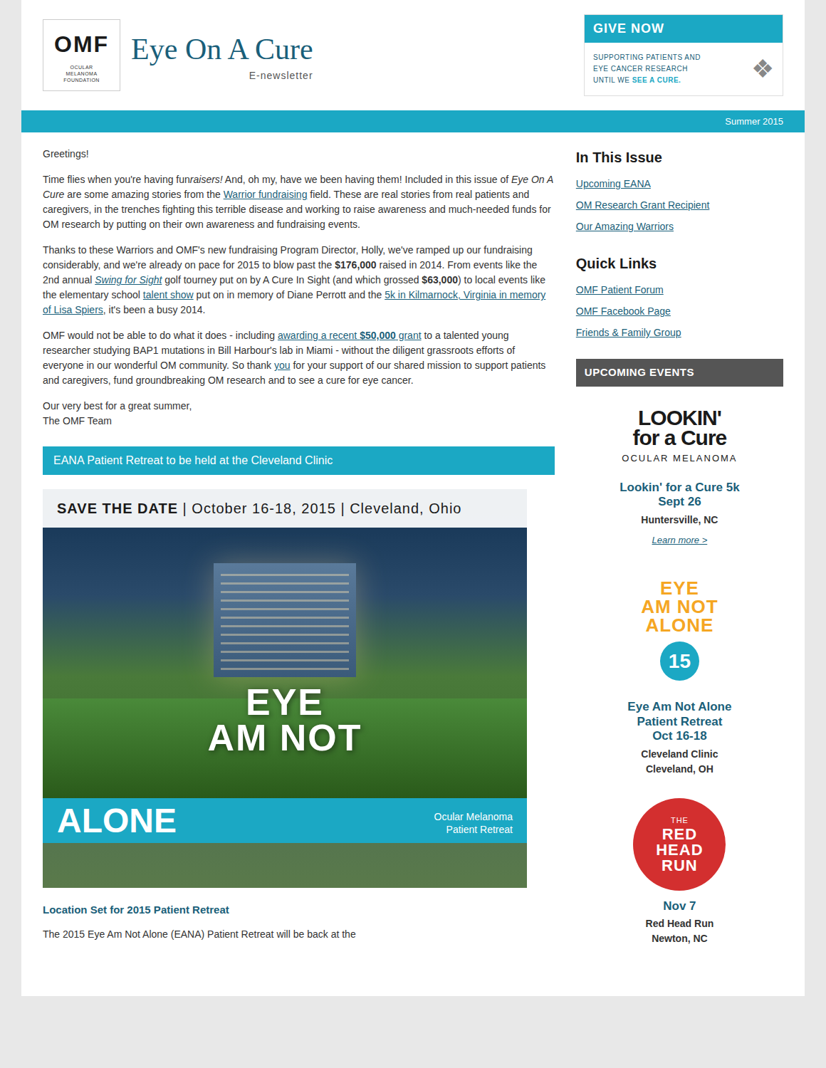OMF
OCULAR
MELANOMA
FOUNDATION
Eye On A Cure
E-newsletter
GIVE NOW
SUPPORTING PATIENTS AND
EYE CANCER RESEARCH
UNTIL WE SEE A CURE.
❖
Summer 2015
Greetings!
Time flies when you're having funraisers! And, oh my, have we been having them! Included in this issue of Eye On A Cure are some amazing stories from the Warrior fundraising field. These are real stories from real patients and caregivers, in the trenches fighting this terrible disease and working to raise awareness and much-needed funds for OM research by putting on their own awareness and fundraising events.
Thanks to these Warriors and OMF's new fundraising Program Director, Holly, we've ramped up our fundraising considerably, and we're already on pace for 2015 to blow past the $176,000 raised in 2014. From events like the 2nd annual Swing for Sight golf tourney put on by A Cure In Sight (and which grossed $63,000) to local events like the elementary school talent show put on in memory of Diane Perrott and the 5k in Kilmarnock, Virginia in memory of Lisa Spiers, it's been a busy 2014.
OMF would not be able to do what it does - including awarding a recent $50,000 grant to a talented young researcher studying BAP1 mutations in Bill Harbour's lab in Miami - without the diligent grassroots efforts of everyone in our wonderful OM community. So thank you for your support of our shared mission to support patients and caregivers, fund groundbreaking OM research and to see a cure for eye cancer.
Our very best for a great summer,
The OMF Team
EANA Patient Retreat to be held at the Cleveland Clinic
SAVE THE DATE | October 16-18, 2015 | Cleveland, Ohio
EYE
AM NOT
ALONE
Ocular Melanoma
Patient Retreat
Location Set for 2015 Patient Retreat
The 2015 Eye Am Not Alone (EANA) Patient Retreat will be back at the
In This Issue
Upcoming EANA
OM Research Grant Recipient
Our Amazing Warriors
Quick Links
OMF Patient Forum
OMF Facebook Page
Friends & Family Group
UPCOMING EVENTS
LOOKIN'
for a Cure
OCULAR MELANOMA
Lookin' for a Cure 5k
Sept 26
Huntersville, NC
Learn more >
EYE
AM NOT
ALONE
15
Eye Am Not Alone
Patient Retreat
Oct 16-18
Cleveland Clinic
Cleveland, OH
THE
RED
HEAD
RUN
Nov 7
Red Head Run
Newton, NC